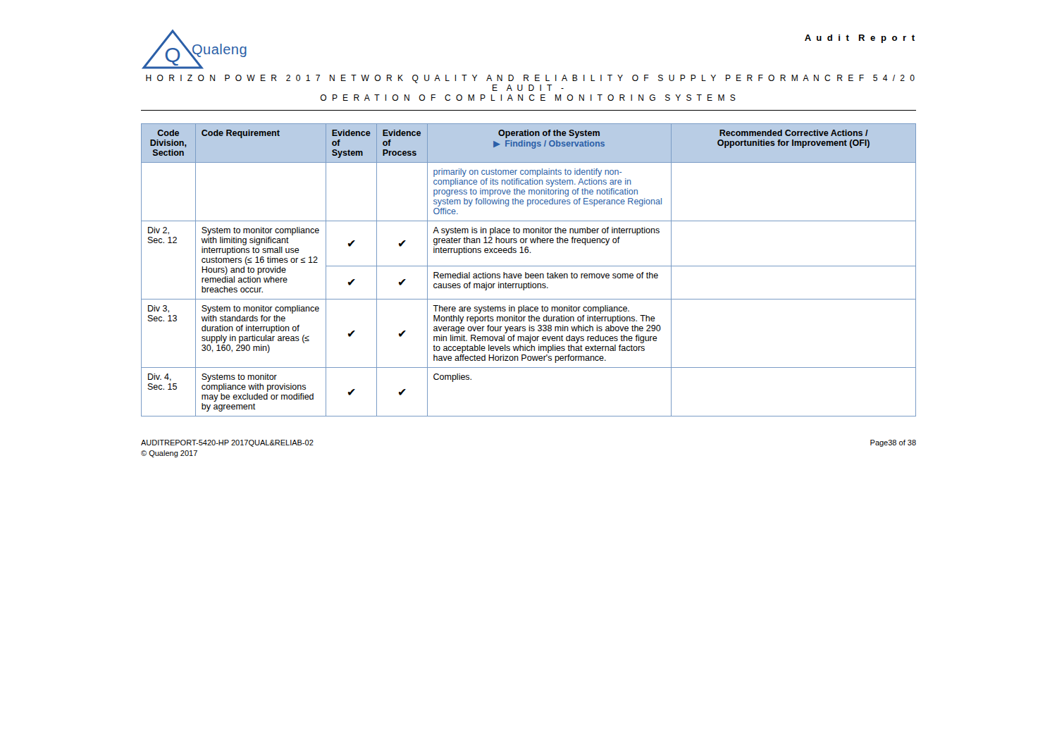Q Qualeng
A u d i t R e p o r t
R E F 5 4 / 2 0 H O R I Z O N P O W E R 2 0 1 7 N E T W O R K Q U A L I T Y A N D R E L I A B I L I T Y O F S U P P L Y P E R F O R M A N C E A U D I T -
O P E R A T I O N O F C O M P L I A N C E M O N I T O R I N G S Y S T E M S
| Code Division, Section | Code Requirement | Evidence of System | Evidence of Process | Operation of the System ▶ Findings / Observations | Recommended Corrective Actions / Opportunities for Improvement (OFI) |
| --- | --- | --- | --- | --- | --- |
| | | | | primarily on customer complaints to identify non-compliance of its notification system. Actions are in progress to improve the monitoring of the notification system by following the procedures of Esperance Regional Office. | |
| Div 2, Sec. 12 | System to monitor compliance with limiting significant interruptions to small use customers (≤ 16 times or ≤ 12 Hours) and to provide remedial action where breaches occur. | ✔ | ✔ | A system is in place to monitor the number of interruptions greater than 12 hours or where the frequency of interruptions exceeds 16. | |
| ✔ | ✔ | Remedial actions have been taken to remove some of the causes of major interruptions. | |
| Div 3, Sec. 13 | System to monitor compliance with standards for the duration of interruption of supply in particular areas (≤ 30, 160, 290 min) | ✔ | ✔ | There are systems in place to monitor compliance. Monthly reports monitor the duration of interruptions. The average over four years is 338 min which is above the 290 min limit. Removal of major event days reduces the figure to acceptable levels which implies that external factors have affected Horizon Power's performance. | |
| Div. 4, Sec. 15 | Systems to monitor compliance with provisions may be excluded or modified by agreement | ✔ | ✔ | Complies. | |
AUDITREPORT-5420-HP 2017QUAL&RELIAB-02
© Qualeng 2017
Page38 of 38